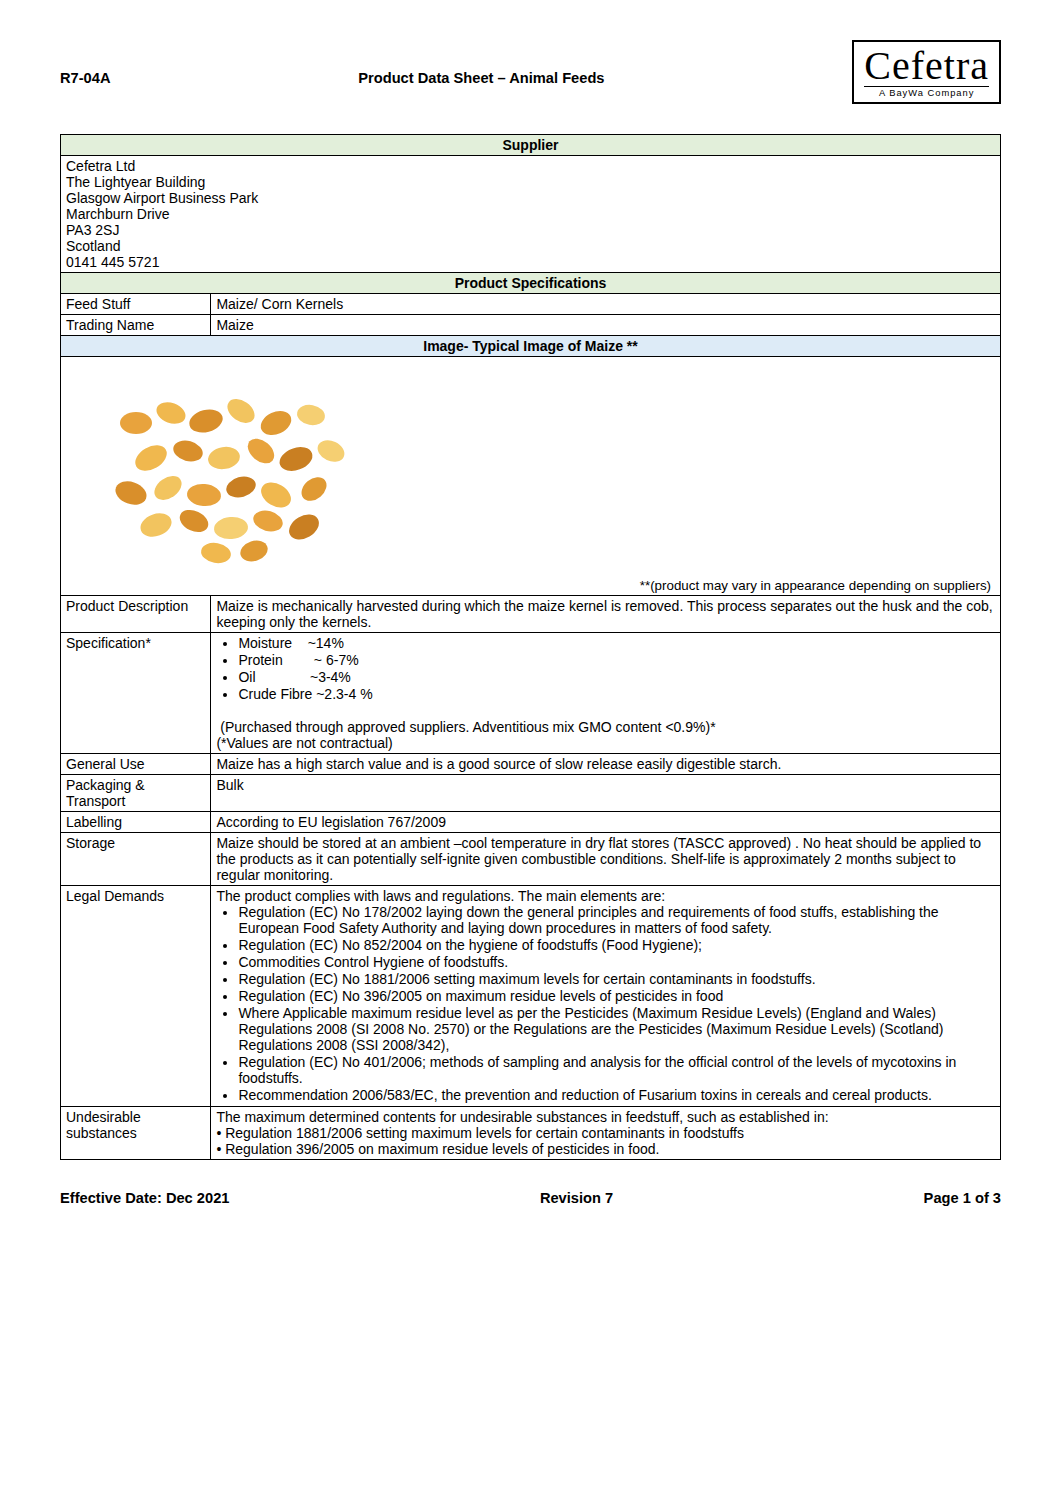R7-04A
Product Data Sheet – Animal Feeds
Cefetra
A BayWa Company
| Supplier |
| Cefetra Ltd The Lightyear Building Glasgow Airport Business Park Marchburn Drive PA3 2SJ Scotland 0141 445 5721 |
| Product Specifications |
| Feed Stuff | Maize/ Corn Kernels |
| Trading Name | Maize |
| Image- Typical Image of Maize ** |
| **(product may vary in appearance depending on suppliers) |
| Product Description | Maize is mechanically harvested during which the maize kernel is removed. This process separates out the husk and the cob, keeping only the kernels. |
| Specification* | Moisture ~14% Protein ~ 6-7% Oil ~3-4% Crude Fibre ~2.3-4 % (Purchased through approved suppliers. Adventitious mix GMO content <0.9%)* (*Values are not contractual) |
| General Use | Maize has a high starch value and is a good source of slow release easily digestible starch. |
| Packaging & Transport | Bulk |
| Labelling | According to EU legislation 767/2009 |
| Storage | Maize should be stored at an ambient –cool temperature in dry flat stores (TASCC approved) . No heat should be applied to the products as it can potentially self-ignite given combustible conditions. Shelf-life is approximately 2 months subject to regular monitoring. |
| Legal Demands | The product complies with laws and regulations. The main elements are: Regulation (EC) No 178/2002 laying down the general principles and requirements of food stuffs, establishing the European Food Safety Authority and laying down procedures in matters of food safety. Regulation (EC) No 852/2004 on the hygiene of foodstuffs (Food Hygiene); Commodities Control Hygiene of foodstuffs. Regulation (EC) No 1881/2006 setting maximum levels for certain contaminants in foodstuffs. Regulation (EC) No 396/2005 on maximum residue levels of pesticides in food Where Applicable maximum residue level as per the Pesticides (Maximum Residue Levels) (England and Wales) Regulations 2008 (SI 2008 No. 2570) or the Regulations are the Pesticides (Maximum Residue Levels) (Scotland) Regulations 2008 (SSI 2008/342), Regulation (EC) No 401/2006; methods of sampling and analysis for the official control of the levels of mycotoxins in foodstuffs. Recommendation 2006/583/EC, the prevention and reduction of Fusarium toxins in cereals and cereal products. |
| Undesirable substances | The maximum determined contents for undesirable substances in feedstuff, such as established in: • Regulation 1881/2006 setting maximum levels for certain contaminants in foodstuffs • Regulation 396/2005 on maximum residue levels of pesticides in food. |
Effective Date: Dec 2021
Revision 7
Page 1 of 3